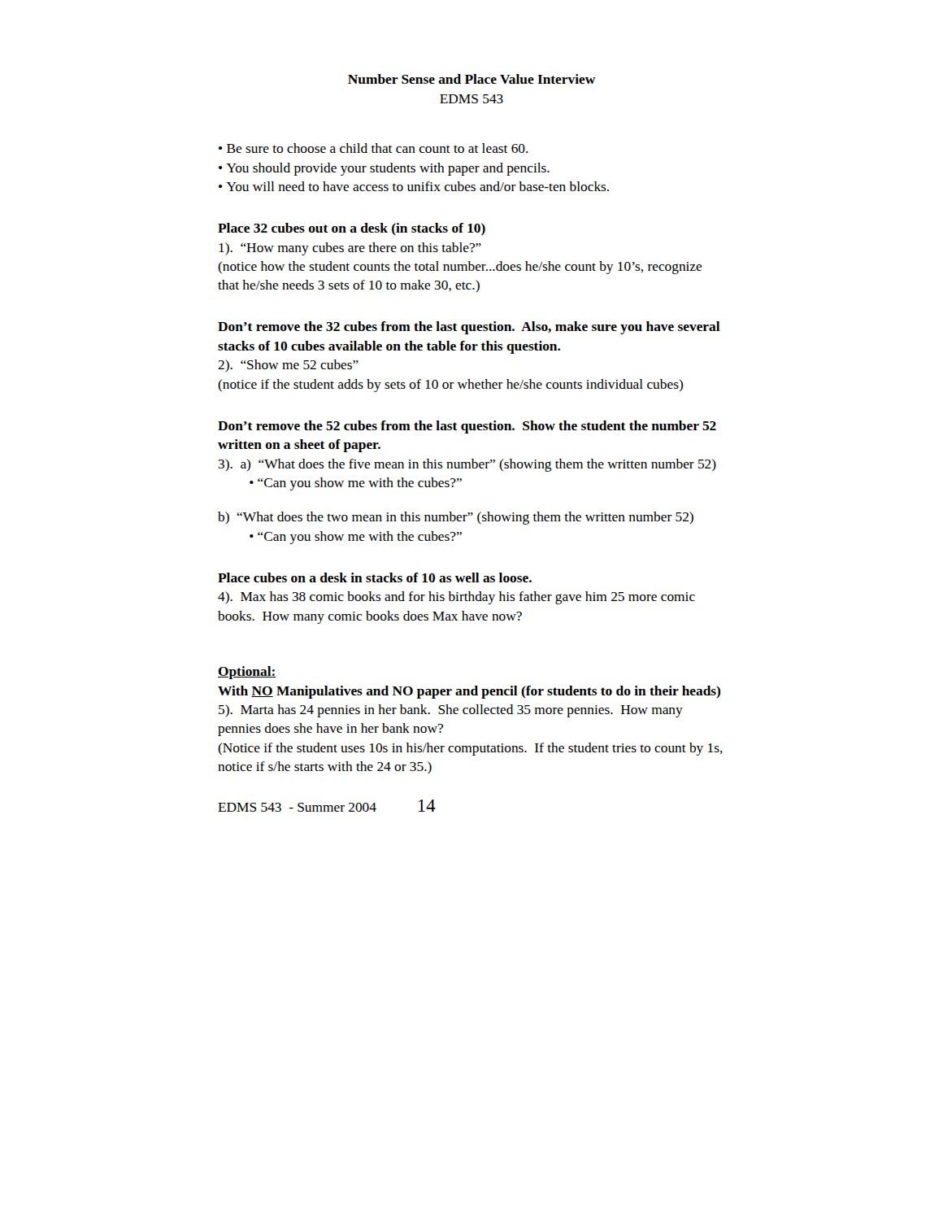Number Sense and Place Value Interview
EDMS 543
Be sure to choose a child that can count to at least 60.
You should provide your students with paper and pencils.
You will need to have access to unifix cubes and/or base-ten blocks.
Place 32 cubes out on a desk (in stacks of 10)
1). “How many cubes are there on this table?”
(notice how the student counts the total number...does he/she count by 10’s, recognize that he/she needs 3 sets of 10 to make 30, etc.)
Don’t remove the 32 cubes from the last question. Also, make sure you have several stacks of 10 cubes available on the table for this question.
2). “Show me 52 cubes”
(notice if the student adds by sets of 10 or whether he/she counts individual cubes)
Don’t remove the 52 cubes from the last question. Show the student the number 52 written on a sheet of paper.
3). a) “What does the five mean in this number” (showing them the written number 52)
“Can you show me with the cubes?”
b) “What does the two mean in this number” (showing them the written number 52)
“Can you show me with the cubes?”
Place cubes on a desk in stacks of 10 as well as loose.
4). Max has 38 comic books and for his birthday his father gave him 25 more comic books. How many comic books does Max have now?
Optional:
With NO Manipulatives and NO paper and pencil (for students to do in their heads)
5). Marta has 24 pennies in her bank. She collected 35 more pennies. How many pennies does she have in her bank now?
(Notice if the student uses 10s in his/her computations. If the student tries to count by 1s, notice if s/he starts with the 24 or 35.)
EDMS 543 - Summer 2004 14